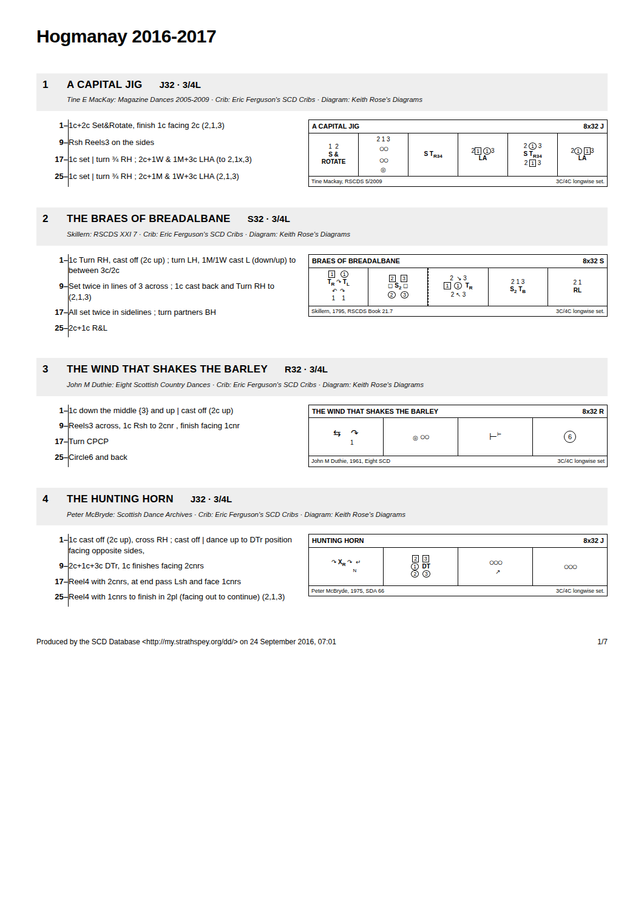Hogmanay 2016-2017
1
A CAPITAL JIG
J32 · 3/4L
Tine E MacKay: Magazine Dances 2005-2009 · Crib: Eric Ferguson's SCD Cribs · Diagram: Keith Rose's Diagrams
| 1– | 1c+2c Set&Rotate, finish 1c facing 2c (2,1,3) |
| 9– | Rsh Reels3 on the sides |
| 17– | 1c set / turn ¾ RH ; 2c+1W & 1M+3c LHA (to 2,1x,3) |
| 25– | 1c set / turn ¾ RH ; 2c+1M & 1W+3c LHA (2,1,3) |
A CAPITAL JIG 8x32 J
1 2
S &
ROTATE
2 1 3
○○
○○
◎
S TR34
21 13
LA
2 1 3
S TR34
2 1 3
21 13
LA
Tine Mackay, RSCDS 5/20093C/4C longwise set.
2
THE BRAES OF BREADALBANE
S32 · 3/4L
Skillern: RSCDS XXI 7 · Crib: Eric Ferguson's SCD Cribs · Diagram: Keith Rose's Diagrams
| 1– | 1c Turn RH, cast off (2c up) ; turn LH, 1M/1W cast L (down/up) to between 3c/2c |
| 9– | Set twice in lines of 3 across ; 1c cast back and Turn RH to (2,1,3) |
| 17– | All set twice in sidelines ; turn partners BH |
| 25– | 2c+1c R&L |
BRAES OF BREADALBANE 8x32 S
1 1
TR ↷ TL
↶ ↷
1 1
2 3
◻ S2 ◻
2 3
2 ↘ 3
1 1 TR
2 ↖ 3
2 1 3
S2 TB
2 1
RL
Skillern, 1795, RSCDS Book 21.73C/4C longwise set.
3
THE WIND THAT SHAKES THE BARLEY
R32 · 3/4L
John M Duthie: Eight Scottish Country Dances · Crib: Eric Ferguson's SCD Cribs · Diagram: Keith Rose's Diagrams
| 1– | 1c down the middle {3} and up / cast off (2c up) |
| 9– | Reels3 across, 1c Rsh to 2cnr , finish facing 1cnr |
| 17– | Turn CPCP |
| 25– | Circle6 and back |
THE WIND THAT SHAKES THE BARLEY 8x32 R
⇆ ↷
1
◎ ○○
⊢⊢
6
John M Duthie, 1961, Eight SCD 3C/4C longwise set
4
THE HUNTING HORN
J32 · 3/4L
Peter McBryde: Scottish Dance Archives · Crib: Eric Ferguson's SCD Cribs · Diagram: Keith Rose's Diagrams
| 1– | 1c cast off (2c up), cross RH ; cast off / dance up to DTr position facing opposite sides, |
| 9– | 2c+1c+3c DTr, 1c finishes facing 2cnrs |
| 17– | Reel4 with 2cnrs, at end pass Lsh and face 1cnrs |
| 25– | Reel4 with 1cnrs to finish in 2pl (facing out to continue) (2,1,3) |
HUNTING HORN 8x32 J
↷ XR ↷ ↵
N
2 3
1 DT
2 3
○○○
↗
○○○
Peter McBryde, 1975, SDA 663C/4C longwise set.
Produced by the SCD Database <http://my.strathspey.org/dd/> on 24 September 2016, 07:01
1/7